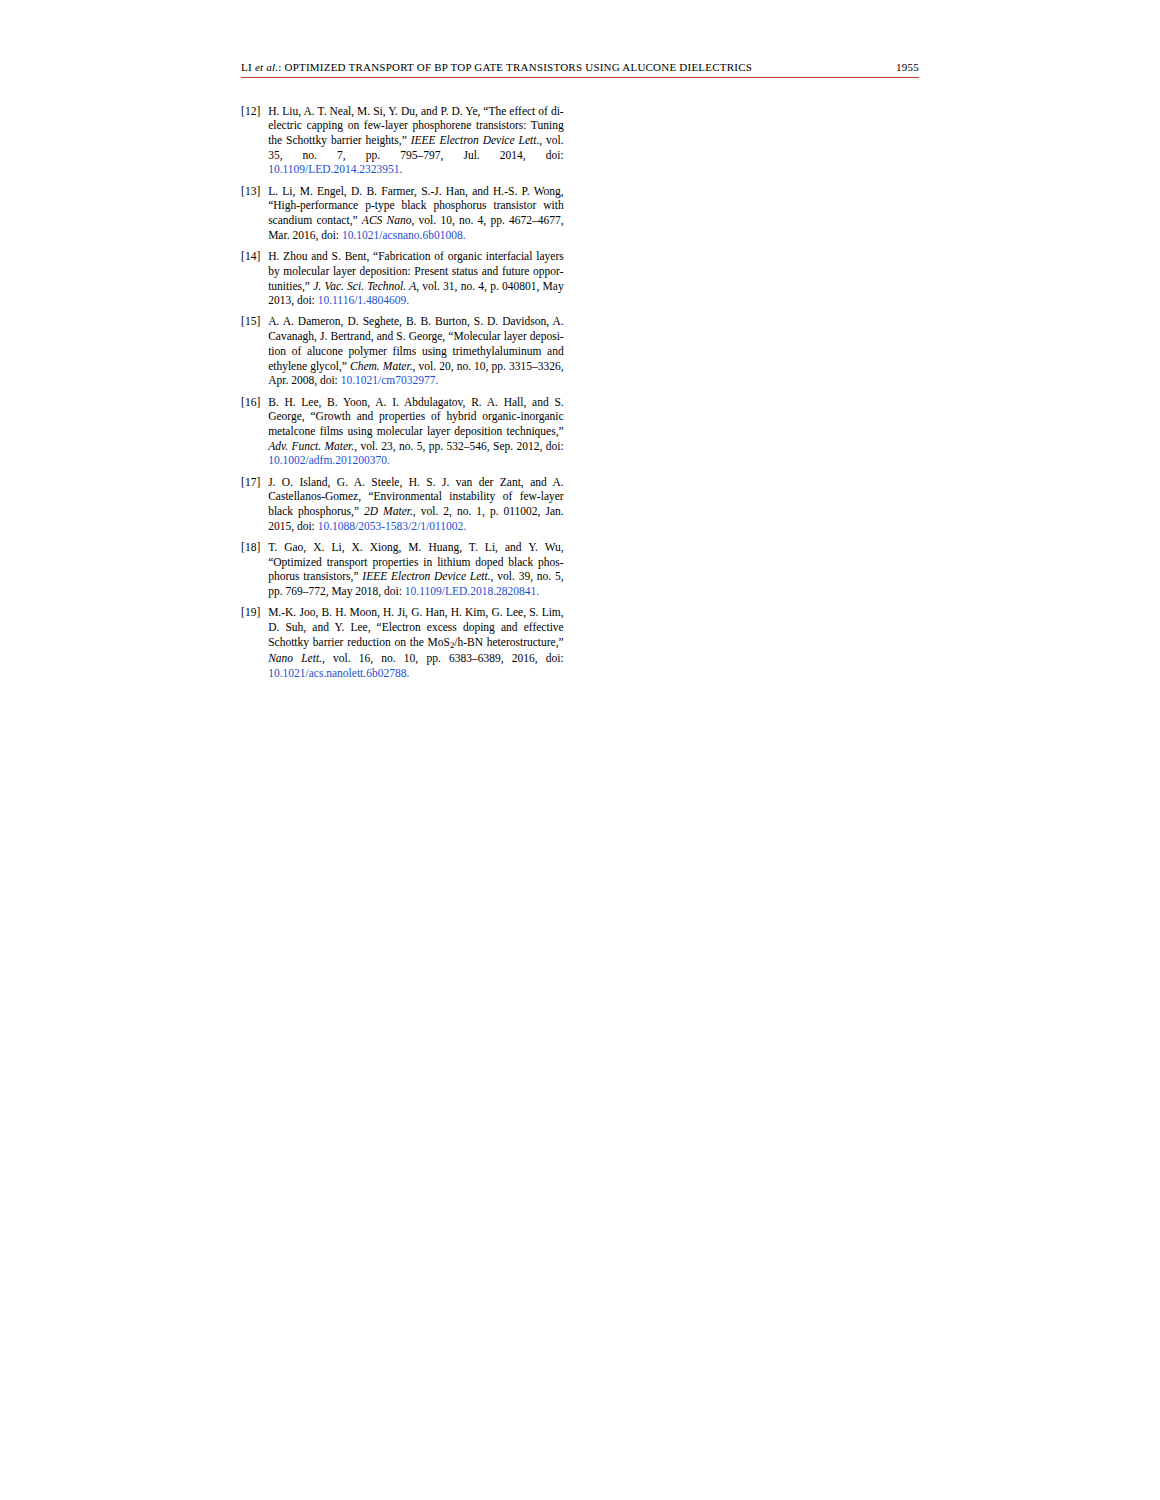LI et al.: OPTIMIZED TRANSPORT OF BP TOP GATE TRANSISTORS USING ALUCONE DIELECTRICS
1955
[12] H. Liu, A. T. Neal, M. Si, Y. Du, and P. D. Ye, “The effect of dielectric capping on few-layer phosphorene transistors: Tuning the Schottky barrier heights,” IEEE Electron Device Lett., vol. 35, no. 7, pp. 795–797, Jul. 2014, doi: 10.1109/LED.2014.2323951.
[13] L. Li, M. Engel, D. B. Farmer, S.-J. Han, and H.-S. P. Wong, “High-performance p-type black phosphorus transistor with scandium contact,” ACS Nano, vol. 10, no. 4, pp. 4672–4677, Mar. 2016, doi: 10.1021/acsnano.6b01008.
[14] H. Zhou and S. Bent, “Fabrication of organic interfacial layers by molecular layer deposition: Present status and future opportunities,” J. Vac. Sci. Technol. A, vol. 31, no. 4, p. 040801, May 2013, doi: 10.1116/1.4804609.
[15] A. A. Dameron, D. Seghete, B. B. Burton, S. D. Davidson, A. Cavanagh, J. Bertrand, and S. George, “Molecular layer deposition of alucone polymer films using trimethylaluminum and ethylene glycol,” Chem. Mater., vol. 20, no. 10, pp. 3315–3326, Apr. 2008, doi: 10.1021/cm7032977.
[16] B. H. Lee, B. Yoon, A. I. Abdulagatov, R. A. Hall, and S. George, “Growth and properties of hybrid organic-inorganic metalcone films using molecular layer deposition techniques,” Adv. Funct. Mater., vol. 23, no. 5, pp. 532–546, Sep. 2012, doi: 10.1002/adfm.201200370.
[17] J. O. Island, G. A. Steele, H. S. J. van der Zant, and A. Castellanos-Gomez, “Environmental instability of few-layer black phosphorus,” 2D Mater., vol. 2, no. 1, p. 011002, Jan. 2015, doi: 10.1088/2053-1583/2/1/011002.
[18] T. Gao, X. Li, X. Xiong, M. Huang, T. Li, and Y. Wu, “Optimized transport properties in lithium doped black phosphorus transistors,” IEEE Electron Device Lett., vol. 39, no. 5, pp. 769–772, May 2018, doi: 10.1109/LED.2018.2820841.
[19] M.-K. Joo, B. H. Moon, H. Ji, G. Han, H. Kim, G. Lee, S. Lim, D. Suh, and Y. Lee, “Electron excess doping and effective Schottky barrier reduction on the MoS2/h-BN heterostructure,” Nano Lett., vol. 16, no. 10, pp. 6383–6389, 2016, doi: 10.1021/acs.nanolett.6b02788.